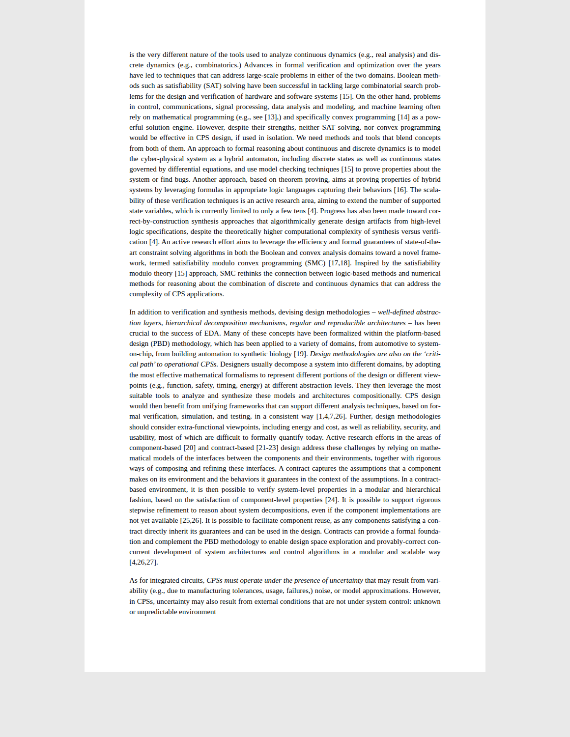is the very different nature of the tools used to analyze continuous dynamics (e.g., real analysis) and discrete dynamics (e.g., combinatorics.) Advances in formal verification and optimization over the years have led to techniques that can address large-scale problems in either of the two domains. Boolean methods such as satisfiability (SAT) solving have been successful in tackling large combinatorial search problems for the design and verification of hardware and software systems [15]. On the other hand, problems in control, communications, signal processing, data analysis and modeling, and machine learning often rely on mathematical programming (e.g., see [13],) and specifically convex programming [14] as a powerful solution engine. However, despite their strengths, neither SAT solving, nor convex programming would be effective in CPS design, if used in isolation. We need methods and tools that blend concepts from both of them. An approach to formal reasoning about continuous and discrete dynamics is to model the cyber-physical system as a hybrid automaton, including discrete states as well as continuous states governed by differential equations, and use model checking techniques [15] to prove properties about the system or find bugs. Another approach, based on theorem proving, aims at proving properties of hybrid systems by leveraging formulas in appropriate logic languages capturing their behaviors [16]. The scalability of these verification techniques is an active research area, aiming to extend the number of supported state variables, which is currently limited to only a few tens [4]. Progress has also been made toward correct-by-construction synthesis approaches that algorithmically generate design artifacts from high-level logic specifications, despite the theoretically higher computational complexity of synthesis versus verification [4]. An active research effort aims to leverage the efficiency and formal guarantees of state-of-the-art constraint solving algorithms in both the Boolean and convex analysis domains toward a novel framework, termed satisfiability modulo convex programming (SMC) [17,18]. Inspired by the satisfiability modulo theory [15] approach, SMC rethinks the connection between logic-based methods and numerical methods for reasoning about the combination of discrete and continuous dynamics that can address the complexity of CPS applications.
In addition to verification and synthesis methods, devising design methodologies – well-defined abstraction layers, hierarchical decomposition mechanisms, regular and reproducible architectures – has been crucial to the success of EDA. Many of these concepts have been formalized within the platform-based design (PBD) methodology, which has been applied to a variety of domains, from automotive to system-on-chip, from building automation to synthetic biology [19]. Design methodologies are also on the ‘critical path’ to operational CPSs. Designers usually decompose a system into different domains, by adopting the most effective mathematical formalisms to represent different portions of the design or different viewpoints (e.g., function, safety, timing, energy) at different abstraction levels. They then leverage the most suitable tools to analyze and synthesize these models and architectures compositionally. CPS design would then benefit from unifying frameworks that can support different analysis techniques, based on formal verification, simulation, and testing, in a consistent way [1,4,7,26]. Further, design methodologies should consider extra-functional viewpoints, including energy and cost, as well as reliability, security, and usability, most of which are difficult to formally quantify today. Active research efforts in the areas of component-based [20] and contract-based [21-23] design address these challenges by relying on mathematical models of the interfaces between the components and their environments, together with rigorous ways of composing and refining these interfaces. A contract captures the assumptions that a component makes on its environment and the behaviors it guarantees in the context of the assumptions. In a contract-based environment, it is then possible to verify system-level properties in a modular and hierarchical fashion, based on the satisfaction of component-level properties [24]. It is possible to support rigorous stepwise refinement to reason about system decompositions, even if the component implementations are not yet available [25,26]. It is possible to facilitate component reuse, as any components satisfying a contract directly inherit its guarantees and can be used in the design. Contracts can provide a formal foundation and complement the PBD methodology to enable design space exploration and provably-correct concurrent development of system architectures and control algorithms in a modular and scalable way [4,26,27].
As for integrated circuits, CPSs must operate under the presence of uncertainty that may result from variability (e.g., due to manufacturing tolerances, usage, failures,) noise, or model approximations. However, in CPSs, uncertainty may also result from external conditions that are not under system control: unknown or unpredictable environment